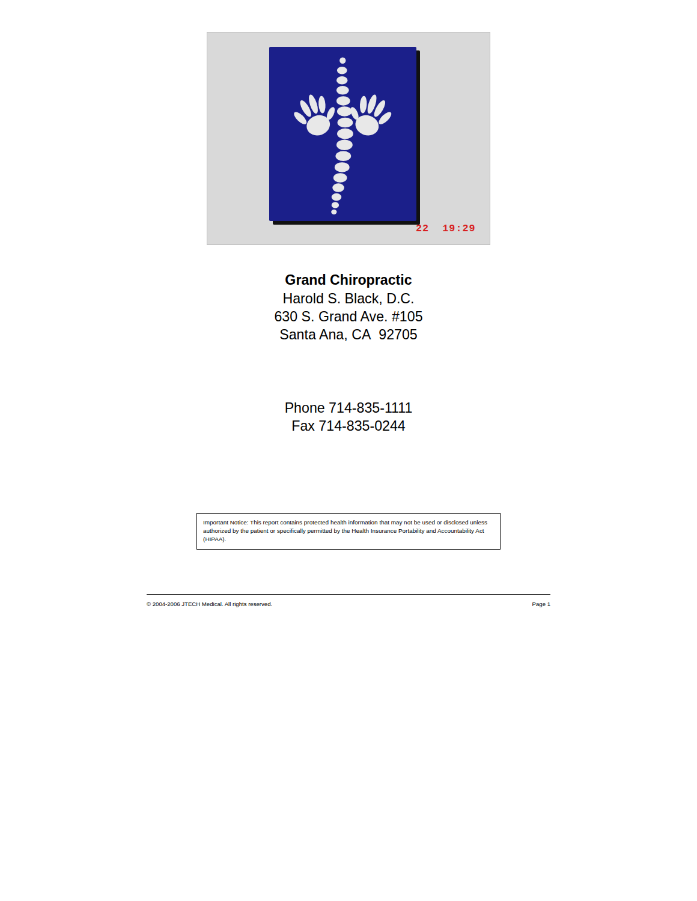22 19:29
Grand Chiropractic
Harold S. Black, D.C.
630 S. Grand Ave. #105
Santa Ana, CA 92705
Phone 714-835-1111
Fax 714-835-0244
Important Notice: This report contains protected health information that may not be used or disclosed unless authorized by the patient or specifically permitted by the Health Insurance Portability and Accountability Act (HIPAA).
© 2004-2006 JTECH Medical. All rights reserved.
Page 1